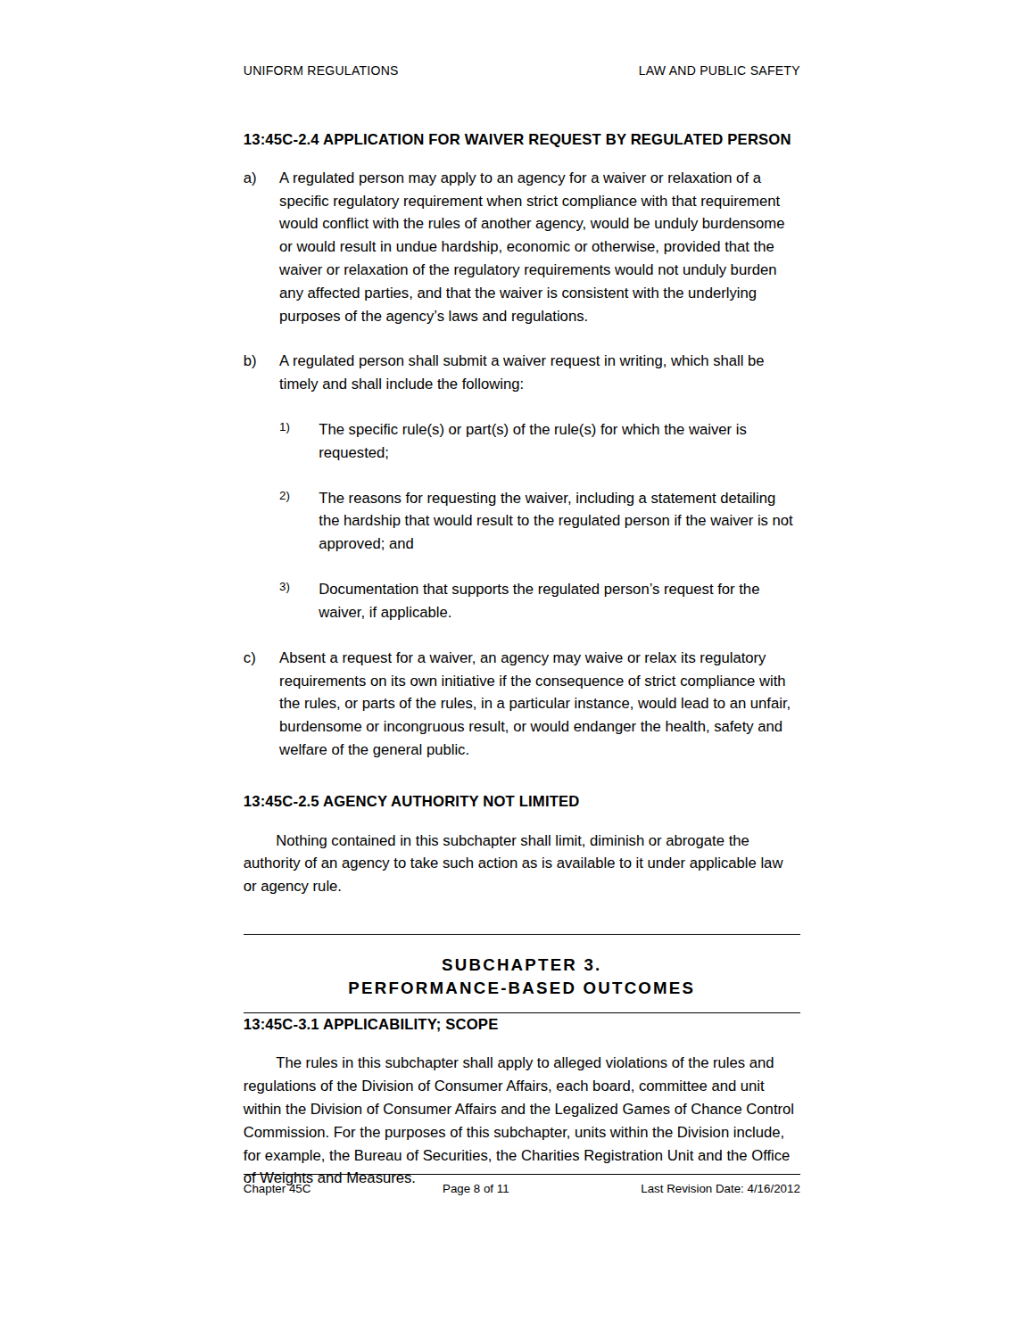UNIFORM REGULATIONS LAW AND PUBLIC SAFETY
13:45C-2.4 APPLICATION FOR WAIVER REQUEST BY REGULATED PERSON
a) A regulated person may apply to an agency for a waiver or relaxation of a specific regulatory requirement when strict compliance with that requirement would conflict with the rules of another agency, would be unduly burdensome or would result in undue hardship, economic or otherwise, provided that the waiver or relaxation of the regulatory requirements would not unduly burden any affected parties, and that the waiver is consistent with the underlying purposes of the agency’s laws and regulations.
b) A regulated person shall submit a waiver request in writing, which shall be timely and shall include the following:
1) The specific rule(s) or part(s) of the rule(s) for which the waiver is requested;
2) The reasons for requesting the waiver, including a statement detailing the hardship that would result to the regulated person if the waiver is not approved; and
3) Documentation that supports the regulated person’s request for the waiver, if applicable.
c) Absent a request for a waiver, an agency may waive or relax its regulatory requirements on its own initiative if the consequence of strict compliance with the rules, or parts of the rules, in a particular instance, would lead to an unfair, burdensome or incongruous result, or would endanger the health, safety and welfare of the general public.
13:45C-2.5 AGENCY AUTHORITY NOT LIMITED
Nothing contained in this subchapter shall limit, diminish or abrogate the authority of an agency to take such action as is available to it under applicable law or agency rule.
SUBCHAPTER 3.
PERFORMANCE-BASED OUTCOMES
13:45C-3.1 APPLICABILITY; SCOPE
The rules in this subchapter shall apply to alleged violations of the rules and regulations of the Division of Consumer Affairs, each board, committee and unit within the Division of Consumer Affairs and the Legalized Games of Chance Control Commission. For the purposes of this subchapter, units within the Division include, for example, the Bureau of Securities, the Charities Registration Unit and the Office of Weights and Measures.
Chapter 45C Page 8 of 11 Last Revision Date: 4/16/2012